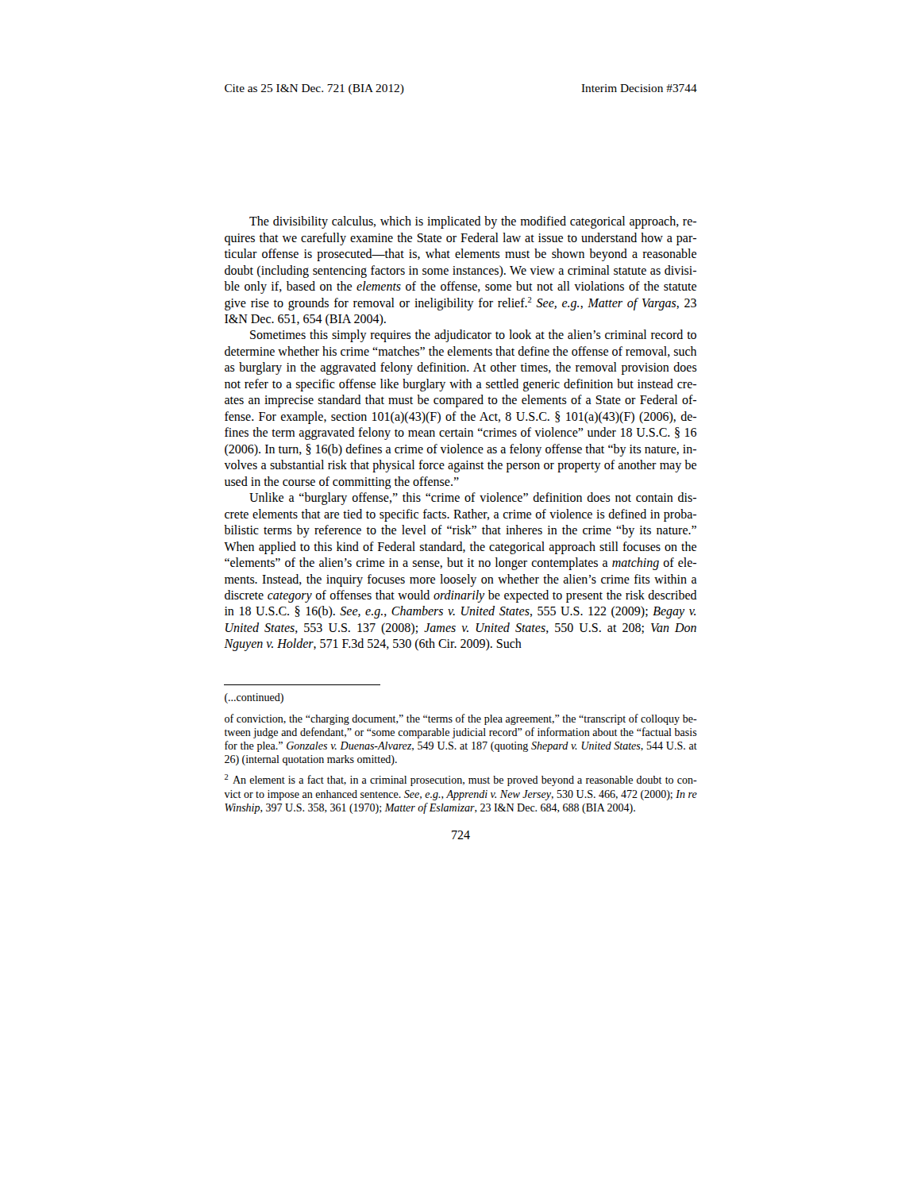Cite as 25 I&N Dec. 721 (BIA 2012)
Interim Decision #3744
The divisibility calculus, which is implicated by the modified categorical approach, requires that we carefully examine the State or Federal law at issue to understand how a particular offense is prosecuted—that is, what elements must be shown beyond a reasonable doubt (including sentencing factors in some instances). We view a criminal statute as divisible only if, based on the elements of the offense, some but not all violations of the statute give rise to grounds for removal or ineligibility for relief.2 See, e.g., Matter of Vargas, 23 I&N Dec. 651, 654 (BIA 2004).
Sometimes this simply requires the adjudicator to look at the alien’s criminal record to determine whether his crime “matches” the elements that define the offense of removal, such as burglary in the aggravated felony definition. At other times, the removal provision does not refer to a specific offense like burglary with a settled generic definition but instead creates an imprecise standard that must be compared to the elements of a State or Federal offense. For example, section 101(a)(43)(F) of the Act, 8 U.S.C. § 101(a)(43)(F) (2006), defines the term aggravated felony to mean certain “crimes of violence” under 18 U.S.C. § 16 (2006). In turn, § 16(b) defines a crime of violence as a felony offense that “by its nature, involves a substantial risk that physical force against the person or property of another may be used in the course of committing the offense.”
Unlike a “burglary offense,” this “crime of violence” definition does not contain discrete elements that are tied to specific facts. Rather, a crime of violence is defined in probabilistic terms by reference to the level of “risk” that inheres in the crime “by its nature.” When applied to this kind of Federal standard, the categorical approach still focuses on the “elements” of the alien’s crime in a sense, but it no longer contemplates a matching of elements. Instead, the inquiry focuses more loosely on whether the alien’s crime fits within a discrete category of offenses that would ordinarily be expected to present the risk described in 18 U.S.C. § 16(b). See, e.g., Chambers v. United States, 555 U.S. 122 (2009); Begay v. United States, 553 U.S. 137 (2008); James v. United States, 550 U.S. at 208; Van Don Nguyen v. Holder, 571 F.3d 524, 530 (6th Cir. 2009). Such
(...continued)
of conviction, the “charging document,” the “terms of the plea agreement,” the “transcript of colloquy between judge and defendant,” or “some comparable judicial record” of information about the “factual basis for the plea.” Gonzales v. Duenas-Alvarez, 549 U.S. at 187 (quoting Shepard v. United States, 544 U.S. at 26) (internal quotation marks omitted).
2 An element is a fact that, in a criminal prosecution, must be proved beyond a reasonable doubt to convict or to impose an enhanced sentence. See, e.g., Apprendi v. New Jersey, 530 U.S. 466, 472 (2000); In re Winship, 397 U.S. 358, 361 (1970); Matter of Eslamizar, 23 I&N Dec. 684, 688 (BIA 2004).
724